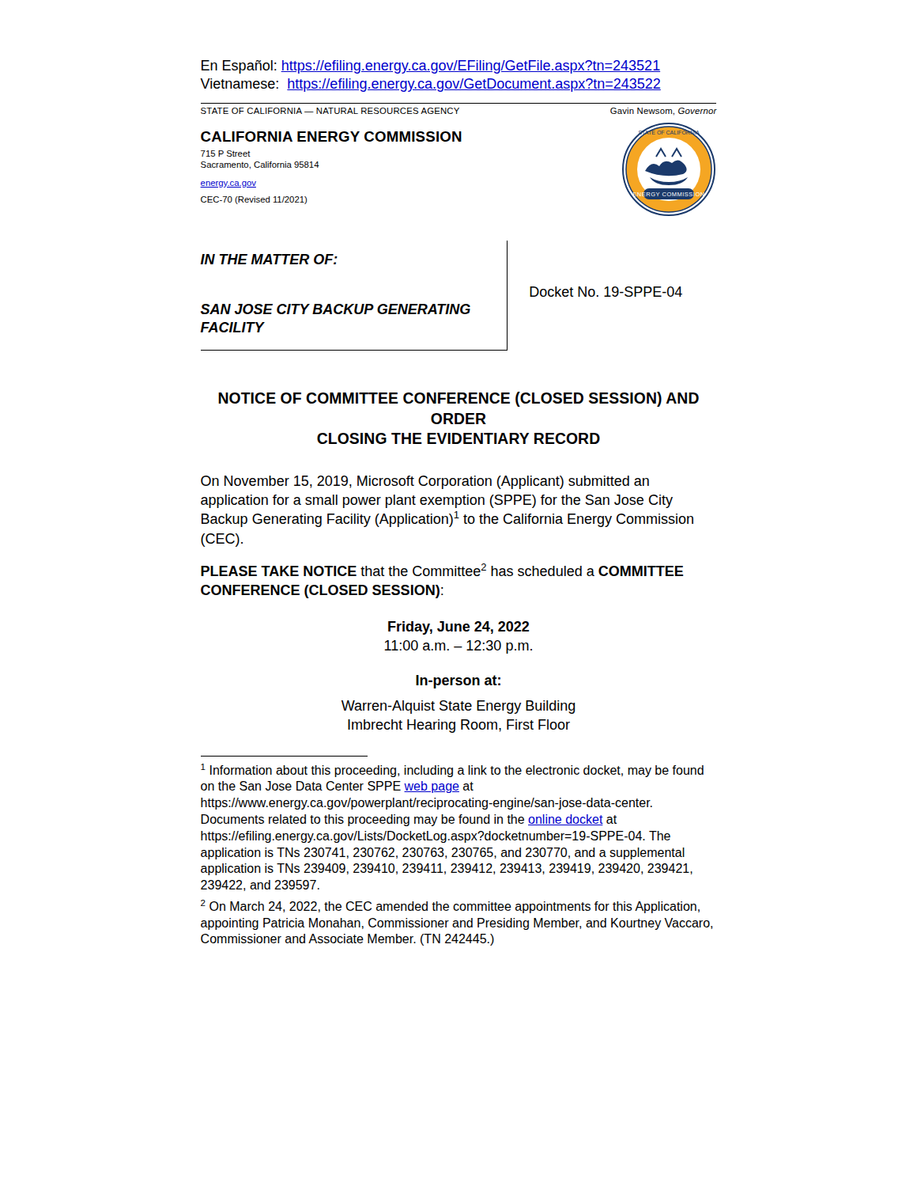En Español: https://efiling.energy.ca.gov/EFiling/GetFile.aspx?tn=243521
Vietnamese: https://efiling.energy.ca.gov/GetDocument.aspx?tn=243522
STATE OF CALIFORNIA — NATURAL RESOURCES AGENCY Gavin Newsom, Governor
CALIFORNIA ENERGY COMMISSION
715 P Street
Sacramento, California 95814
energy.ca.gov
CEC-70 (Revised 11/2021)
STATE OF CALIFORNIA ENERGY COMMISSION
IN THE MATTER OF:
SAN JOSE CITY BACKUP GENERATING FACILITY
Docket No. 19-SPPE-04
NOTICE OF COMMITTEE CONFERENCE (CLOSED SESSION) AND ORDER
CLOSING THE EVIDENTIARY RECORD
On November 15, 2019, Microsoft Corporation (Applicant) submitted an application for a small power plant exemption (SPPE) for the San Jose City Backup Generating Facility (Application)1 to the California Energy Commission (CEC).
PLEASE TAKE NOTICE that the Committee2 has scheduled a COMMITTEE CONFERENCE (CLOSED SESSION):
Friday, June 24, 2022
11:00 a.m. – 12:30 p.m.
In-person at:
Warren-Alquist State Energy Building
Imbrecht Hearing Room, First Floor
1 Information about this proceeding, including a link to the electronic docket, may be found on the San Jose Data Center SPPE web page at https://www.energy.ca.gov/powerplant/reciprocating-engine/san-jose-data-center. Documents related to this proceeding may be found in the online docket at https://efiling.energy.ca.gov/Lists/DocketLog.aspx?docketnumber=19-SPPE-04. The application is TNs 230741, 230762, 230763, 230765, and 230770, and a supplemental application is TNs 239409, 239410, 239411, 239412, 239413, 239419, 239420, 239421, 239422, and 239597.
2 On March 24, 2022, the CEC amended the committee appointments for this Application, appointing Patricia Monahan, Commissioner and Presiding Member, and Kourtney Vaccaro, Commissioner and Associate Member. (TN 242445.)